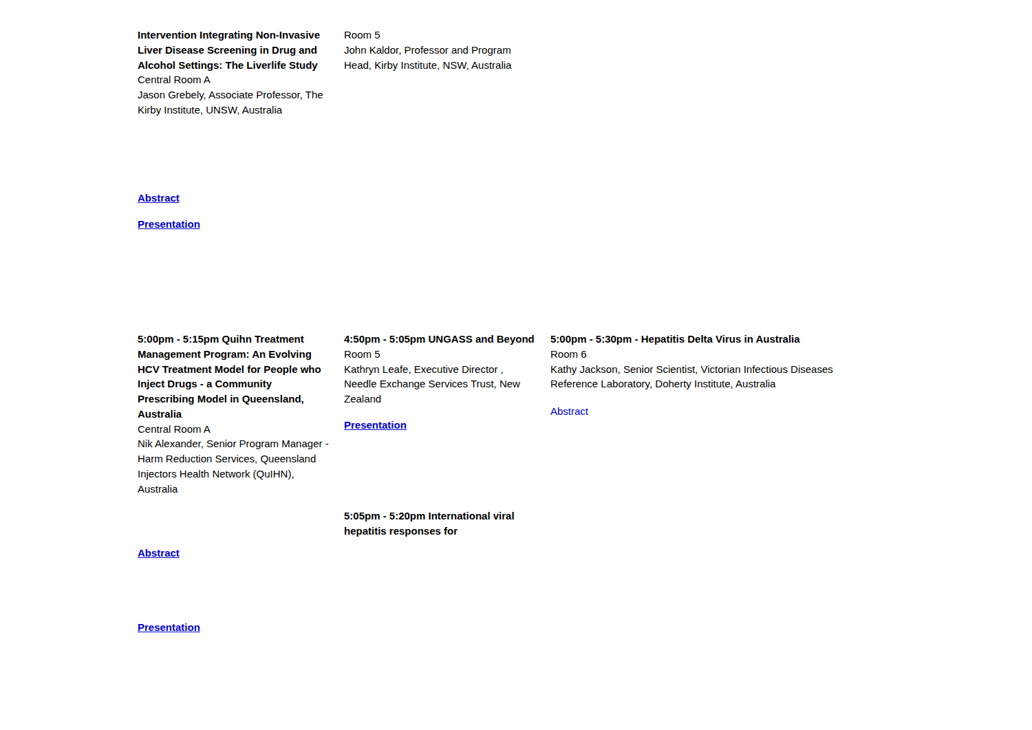Intervention Integrating Non-Invasive Liver Disease Screening in Drug and Alcohol Settings: The Liverlife Study
Central Room A
Jason Grebely, Associate Professor, The Kirby Institute, UNSW, Australia
Abstract
Presentation
Room 5
John Kaldor, Professor and Program Head, Kirby Institute, NSW, Australia
5:00pm - 5:15pm Quihn Treatment Management Program: An Evolving HCV Treatment Model for People who Inject Drugs - a Community Prescribing Model in Queensland, Australia
Central Room A
Nik Alexander, Senior Program Manager - Harm Reduction Services, Queensland Injectors Health Network (QuIHN), Australia
Abstract
Presentation
4:50pm - 5:05pm UNGASS and Beyond
Room 5
Kathryn Leafe, Executive Director , Needle Exchange Services Trust, New Zealand
Presentation
5:05pm - 5:20pm International viral hepatitis responses for
5:00pm - 5:30pm - Hepatitis Delta Virus in Australia
Room 6
Kathy Jackson, Senior Scientist, Victorian Infectious Diseases Reference Laboratory, Doherty Institute, Australia
Abstract